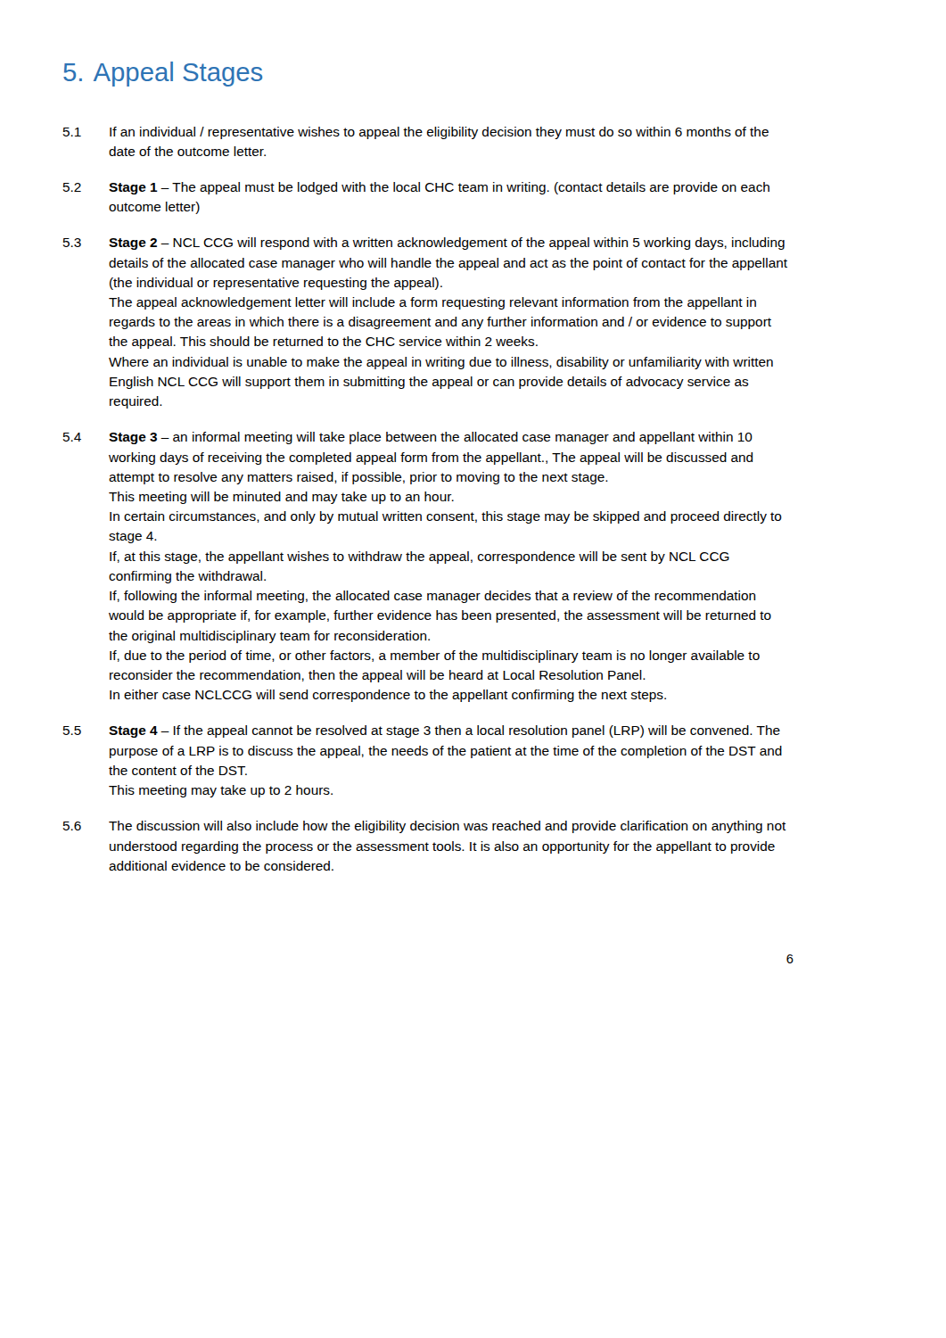5. Appeal Stages
5.1
If an individual / representative wishes to appeal the eligibility decision they must do so within 6 months of the date of the outcome letter.
5.2
Stage 1 – The appeal must be lodged with the local CHC team in writing. (contact details are provide on each outcome letter)
5.3
Stage 2 – NCL CCG will respond with a written acknowledgement of the appeal within 5 working days, including details of the allocated case manager who will handle the appeal and act as the point of contact for the appellant (the individual or representative requesting the appeal).
The appeal acknowledgement letter will include a form requesting relevant information from the appellant in regards to the areas in which there is a disagreement and any further information and / or evidence to support the appeal. This should be returned to the CHC service within 2 weeks.
Where an individual is unable to make the appeal in writing due to illness, disability or unfamiliarity with written English NCL CCG will support them in submitting the appeal or can provide details of advocacy service as required.
5.4
Stage 3 – an informal meeting will take place between the allocated case manager and appellant within 10 working days of receiving the completed appeal form from the appellant., The appeal will be discussed and attempt to resolve any matters raised, if possible, prior to moving to the next stage.
This meeting will be minuted and may take up to an hour.
In certain circumstances, and only by mutual written consent, this stage may be skipped and proceed directly to stage 4.
If, at this stage, the appellant wishes to withdraw the appeal, correspondence will be sent by NCL CCG confirming the withdrawal.
If, following the informal meeting, the allocated case manager decides that a review of the recommendation would be appropriate if, for example, further evidence has been presented, the assessment will be returned to the original multidisciplinary team for reconsideration.
If, due to the period of time, or other factors, a member of the multidisciplinary team is no longer available to reconsider the recommendation, then the appeal will be heard at Local Resolution Panel.
In either case NCLCCG will send correspondence to the appellant confirming the next steps.
5.5
Stage 4 – If the appeal cannot be resolved at stage 3 then a local resolution panel (LRP) will be convened. The purpose of a LRP is to discuss the appeal, the needs of the patient at the time of the completion of the DST and the content of the DST.
This meeting may take up to 2 hours.
5.6
The discussion will also include how the eligibility decision was reached and provide clarification on anything not understood regarding the process or the assessment tools. It is also an opportunity for the appellant to provide additional evidence to be considered.
6